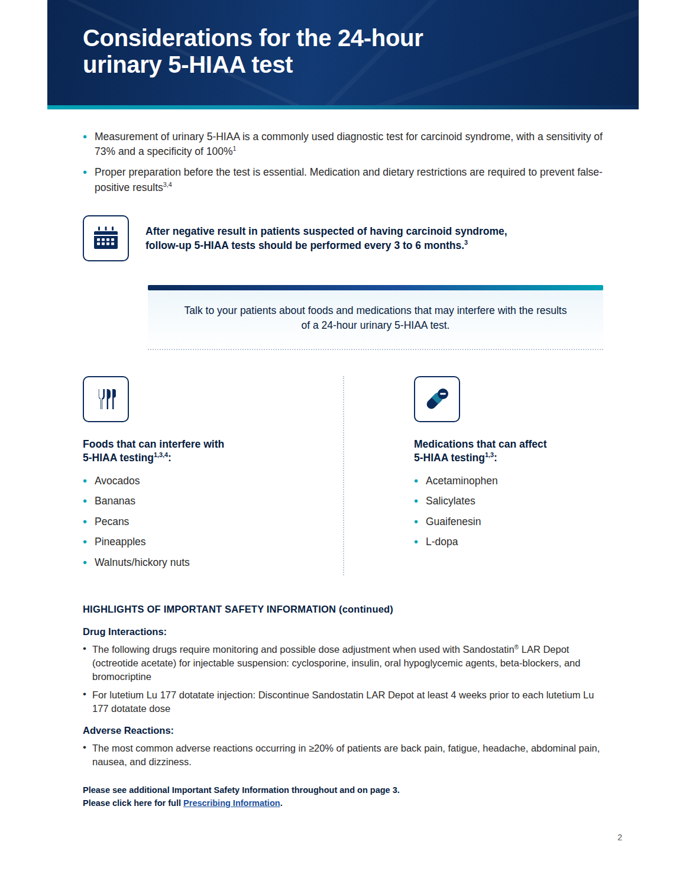Considerations for the 24-hour
urinary 5-HIAA test
Measurement of urinary 5-HIAA is a commonly used diagnostic test for carcinoid syndrome, with a sensitivity of 73% and a specificity of 100%1
Proper preparation before the test is essential. Medication and dietary restrictions are required to prevent false-positive results3,4
After negative result in patients suspected of having carcinoid syndrome, follow-up 5-HIAA tests should be performed every 3 to 6 months.3
Talk to your patients about foods and medications that may interfere with the results of a 24-hour urinary 5-HIAA test.
Foods that can interfere with
5-HIAA testing1,3,4:
Avocados
Bananas
Pecans
Pineapples
Walnuts/hickory nuts
Medications that can affect
5-HIAA testing1,3:
Acetaminophen
Salicylates
Guaifenesin
L-dopa
HIGHLIGHTS OF IMPORTANT SAFETY INFORMATION (continued)
Drug Interactions:
The following drugs require monitoring and possible dose adjustment when used with Sandostatin® LAR Depot (octreotide acetate) for injectable suspension: cyclosporine, insulin, oral hypoglycemic agents, beta-blockers, and bromocriptine
For lutetium Lu 177 dotatate injection: Discontinue Sandostatin LAR Depot at least 4 weeks prior to each lutetium Lu 177 dotatate dose
Adverse Reactions:
The most common adverse reactions occurring in ≥20% of patients are back pain, fatigue, headache, abdominal pain, nausea, and dizziness.
Please see additional Important Safety Information throughout and on page 3.
Please click here for full Prescribing Information.
2